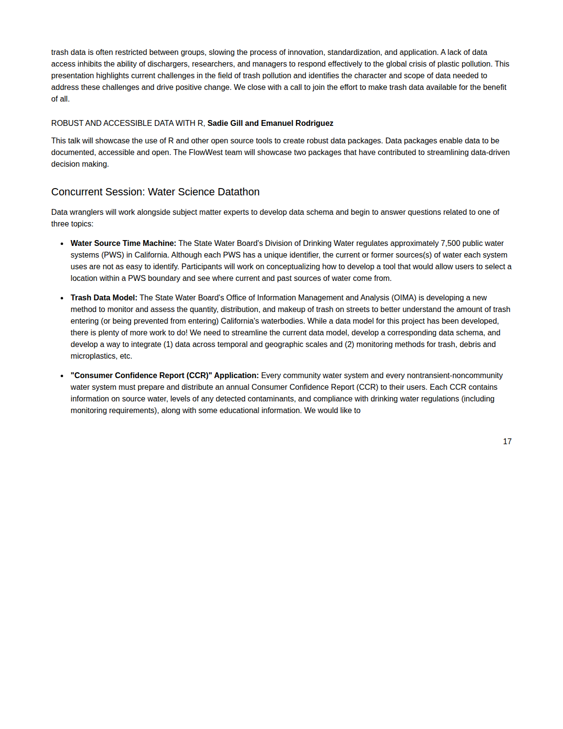trash data is often restricted between groups, slowing the process of innovation, standardization, and application. A lack of data access inhibits the ability of dischargers, researchers, and managers to respond effectively to the global crisis of plastic pollution. This presentation highlights current challenges in the field of trash pollution and identifies the character and scope of data needed to address these challenges and drive positive change. We close with a call to join the effort to make trash data available for the benefit of all.
ROBUST AND ACCESSIBLE DATA WITH R, Sadie Gill and Emanuel Rodriguez
This talk will showcase the use of R and other open source tools to create robust data packages. Data packages enable data to be documented, accessible and open. The FlowWest team will showcase two packages that have contributed to streamlining data-driven decision making.
Concurrent Session: Water Science Datathon
Data wranglers will work alongside subject matter experts to develop data schema and begin to answer questions related to one of three topics:
Water Source Time Machine: The State Water Board's Division of Drinking Water regulates approximately 7,500 public water systems (PWS) in California. Although each PWS has a unique identifier, the current or former sources(s) of water each system uses are not as easy to identify. Participants will work on conceptualizing how to develop a tool that would allow users to select a location within a PWS boundary and see where current and past sources of water come from.
Trash Data Model: The State Water Board's Office of Information Management and Analysis (OIMA) is developing a new method to monitor and assess the quantity, distribution, and makeup of trash on streets to better understand the amount of trash entering (or being prevented from entering) California's waterbodies. While a data model for this project has been developed, there is plenty of more work to do! We need to streamline the current data model, develop a corresponding data schema, and develop a way to integrate (1) data across temporal and geographic scales and (2) monitoring methods for trash, debris and microplastics, etc.
"Consumer Confidence Report (CCR)" Application: Every community water system and every nontransient-noncommunity water system must prepare and distribute an annual Consumer Confidence Report (CCR) to their users. Each CCR contains information on source water, levels of any detected contaminants, and compliance with drinking water regulations (including monitoring requirements), along with some educational information. We would like to
17